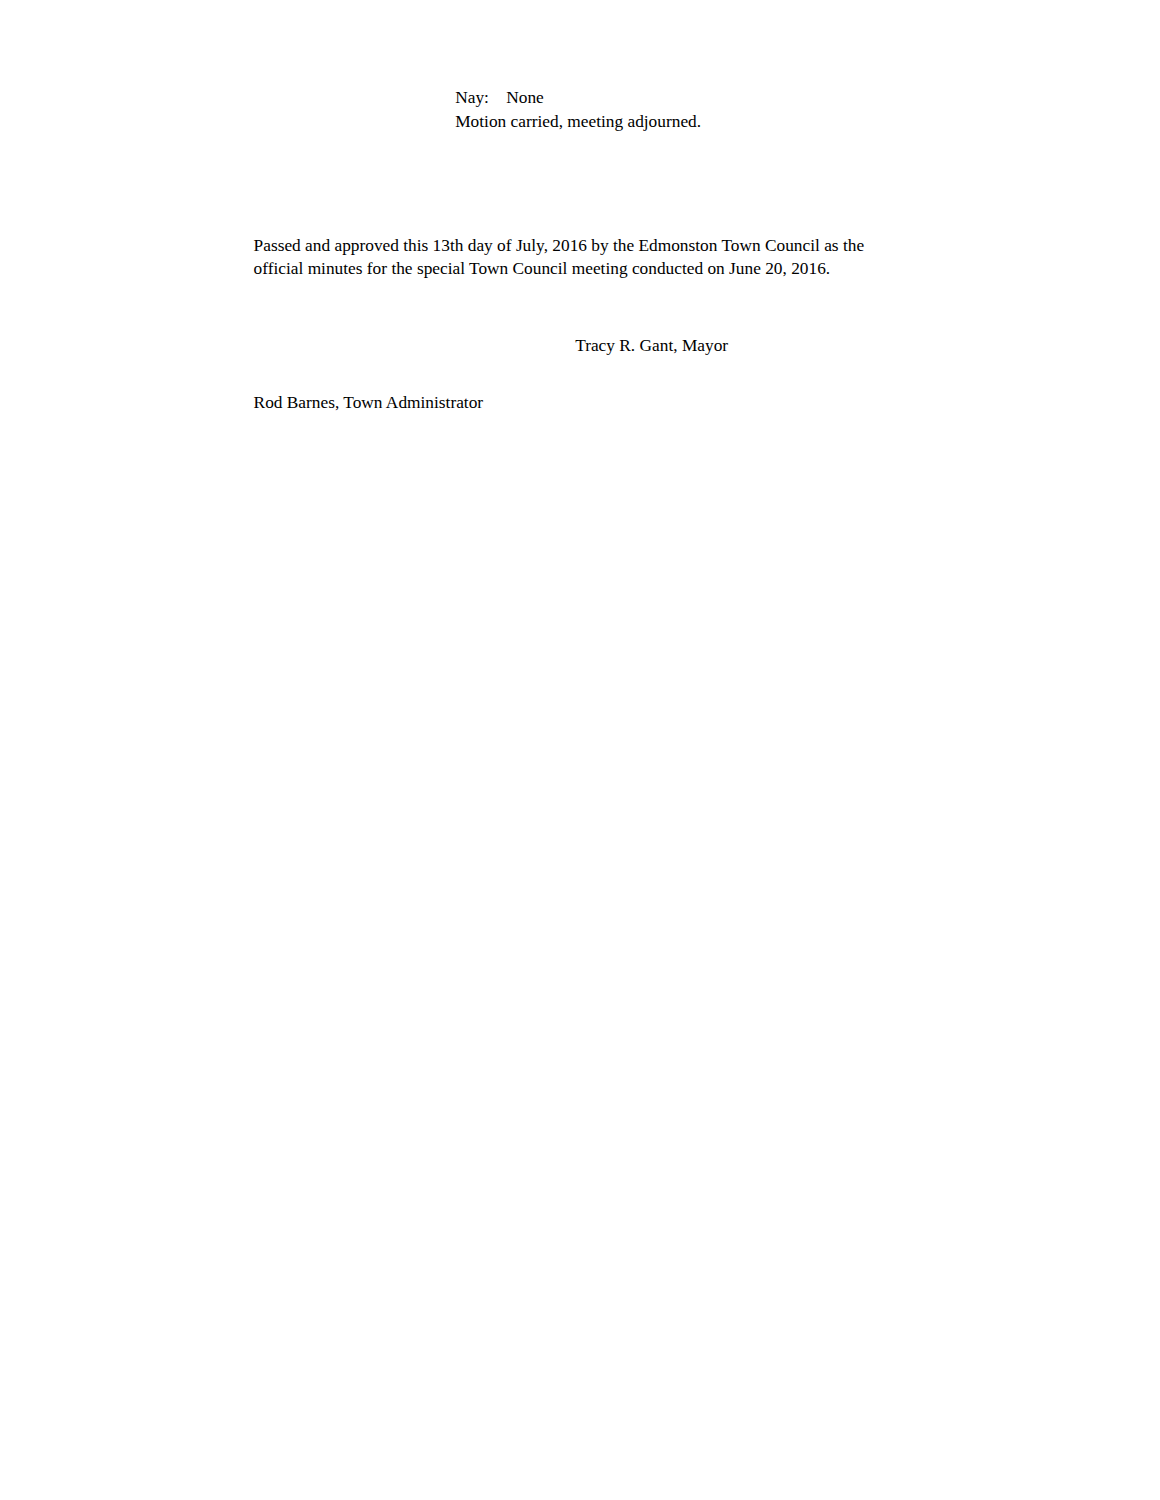Nay: None
Motion carried, meeting adjourned.
Passed and approved this 13th day of July, 2016 by the Edmonston Town Council as the official minutes for the special Town Council meeting conducted on June 20, 2016.
Tracy R. Gant, Mayor
Rod Barnes, Town Administrator